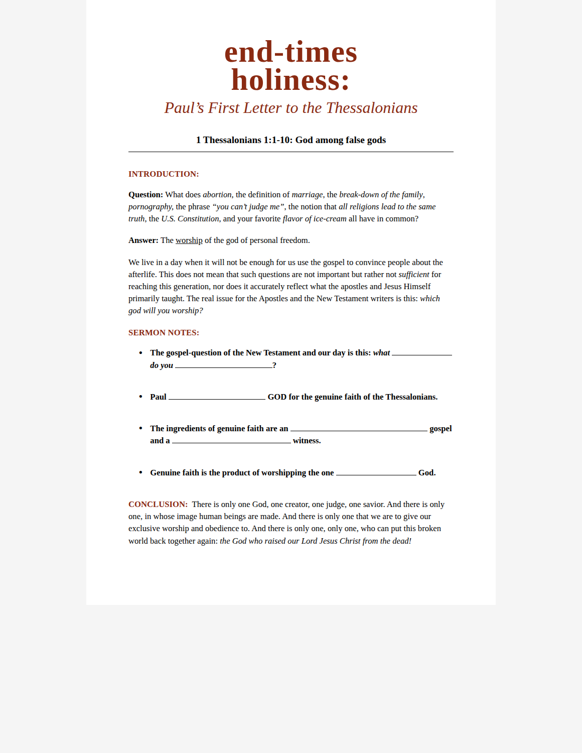end-times holiness: Paul’s First Letter to the Thessalonians
1 Thessalonians 1:1-10: God among false gods
INTRODUCTION:
Question: What does abortion, the definition of marriage, the break-down of the family, pornography, the phrase “you can’t judge me”, the notion that all religions lead to the same truth, the U.S. Constitution, and your favorite flavor of ice-cream all have in common?
Answer: The worship of the god of personal freedom.
We live in a day when it will not be enough for us use the gospel to convince people about the afterlife. This does not mean that such questions are not important but rather not sufficient for reaching this generation, nor does it accurately reflect what the apostles and Jesus Himself primarily taught. The real issue for the Apostles and the New Testament writers is this: which god will you worship?
SERMON NOTES:
The gospel-question of the New Testament and our day is this: what do you ?
Paul GOD for the genuine faith of the Thessalonians.
The ingredients of genuine faith are an gospel and a witness.
Genuine faith is the product of worshipping the one God.
CONCLUSION: There is only one God, one creator, one judge, one savior. And there is only one, in whose image human beings are made. And there is only one that we are to give our exclusive worship and obedience to. And there is only one, only one, who can put this broken world back together again: the God who raised our Lord Jesus Christ from the dead!